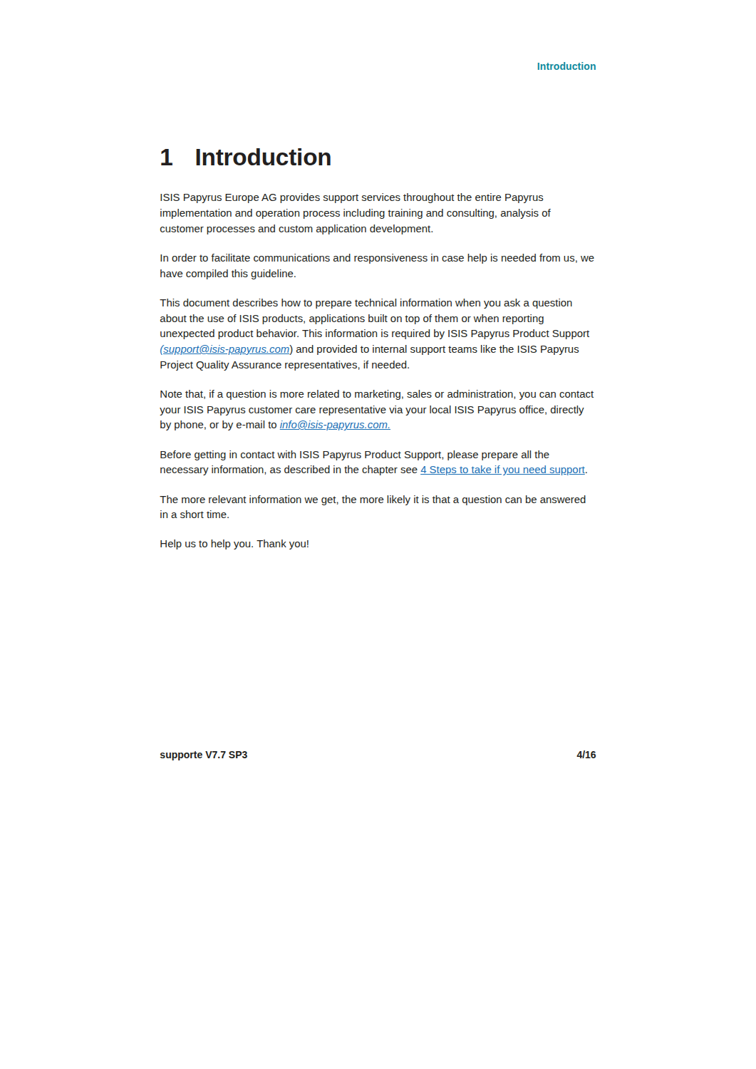Introduction
1 Introduction
ISIS Papyrus Europe AG provides support services throughout the entire Papyrus implementation and operation process including training and consulting, analysis of customer processes and custom application development.
In order to facilitate communications and responsiveness in case help is needed from us, we have compiled this guideline.
This document describes how to prepare technical information when you ask a question about the use of ISIS products, applications built on top of them or when reporting unexpected product behavior. This information is required by ISIS Papyrus Product Support (support@isis-papyrus.com) and provided to internal support teams like the ISIS Papyrus Project Quality Assurance representatives, if needed.
Note that, if a question is more related to marketing, sales or administration, you can contact your ISIS Papyrus customer care representative via your local ISIS Papyrus office, directly by phone, or by e-mail to info@isis-papyrus.com.
Before getting in contact with ISIS Papyrus Product Support, please prepare all the necessary information, as described in the chapter see 4 Steps to take if you need support.
The more relevant information we get, the more likely it is that a question can be answered in a short time.
Help us to help you. Thank you!
supporte V7.7 SP3 4/16